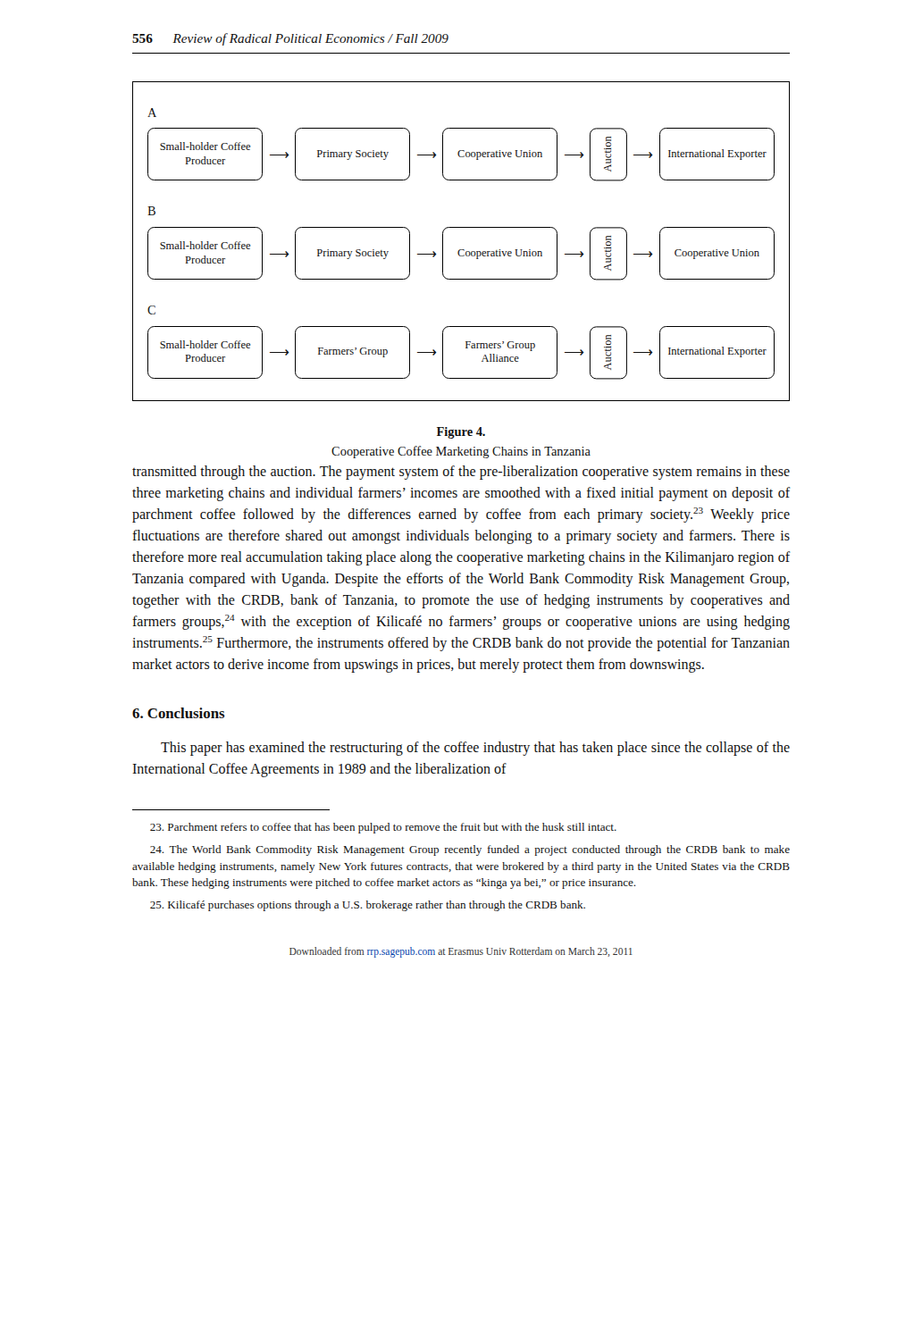556 Review of Radical Political Economics / Fall 2009
A
Small-holder Coffee Producer
⟶
Primary Society
⟶
Cooperative Union
⟶
Auction
⟶
International Exporter
B
Small-holder Coffee Producer
⟶
Primary Society
⟶
Cooperative Union
⟶
Auction
⟶
Cooperative Union
C
Small-holder Coffee Producer
⟶
Farmers’ Group
⟶
Farmers’ Group Alliance
⟶
Auction
⟶
International Exporter
Figure 4. Cooperative Coffee Marketing Chains in Tanzania
transmitted through the auction. The payment system of the pre-liberalization cooperative system remains in these three marketing chains and individual farmers’ incomes are smoothed with a fixed initial payment on deposit of parchment coffee followed by the differences earned by coffee from each primary society.23 Weekly price fluctuations are therefore shared out amongst individuals belonging to a primary society and farmers. There is therefore more real accumulation taking place along the cooperative marketing chains in the Kilimanjaro region of Tanzania compared with Uganda. Despite the efforts of the World Bank Commodity Risk Management Group, together with the CRDB, bank of Tanzania, to promote the use of hedging instruments by cooperatives and farmers groups,24 with the exception of Kilicafé no farmers’ groups or cooperative unions are using hedging instruments.25 Furthermore, the instruments offered by the CRDB bank do not provide the potential for Tanzanian market actors to derive income from upswings in prices, but merely protect them from downswings.
6. Conclusions
This paper has examined the restructuring of the coffee industry that has taken place since the collapse of the International Coffee Agreements in 1989 and the liberalization of
23. Parchment refers to coffee that has been pulped to remove the fruit but with the husk still intact.
24. The World Bank Commodity Risk Management Group recently funded a project conducted through the CRDB bank to make available hedging instruments, namely New York futures contracts, that were brokered by a third party in the United States via the CRDB bank. These hedging instruments were pitched to coffee market actors as “kinga ya bei,” or price insurance.
25. Kilicafé purchases options through a U.S. brokerage rather than through the CRDB bank.
Downloaded from rrp.sagepub.com at Erasmus Univ Rotterdam on March 23, 2011